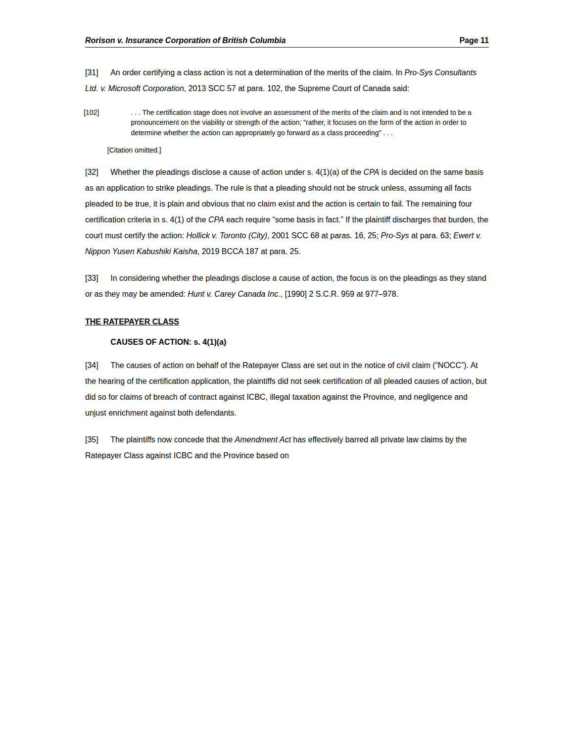Rorison v. Insurance Corporation of British Columbia Page 11
[31] An order certifying a class action is not a determination of the merits of the claim. In Pro-Sys Consultants Ltd. v. Microsoft Corporation, 2013 SCC 57 at para. 102, the Supreme Court of Canada said:
[102]. . . The certification stage does not involve an assessment of the merits of the claim and is not intended to be a pronouncement on the viability or strength of the action; "rather, it focuses on the form of the action in order to determine whether the action can appropriately go forward as a class proceeding" . . .
[Citation omitted.]
[32] Whether the pleadings disclose a cause of action under s. 4(1)(a) of the CPA is decided on the same basis as an application to strike pleadings. The rule is that a pleading should not be struck unless, assuming all facts pleaded to be true, it is plain and obvious that no claim exist and the action is certain to fail. The remaining four certification criteria in s. 4(1) of the CPA each require “some basis in fact.” If the plaintiff discharges that burden, the court must certify the action: Hollick v. Toronto (City), 2001 SCC 68 at paras. 16, 25; Pro-Sys at para. 63; Ewert v. Nippon Yusen Kabushiki Kaisha, 2019 BCCA 187 at para. 25.
[33] In considering whether the pleadings disclose a cause of action, the focus is on the pleadings as they stand or as they may be amended: Hunt v. Carey Canada Inc., [1990] 2 S.C.R. 959 at 977–978.
THE RATEPAYER CLASS
CAUSES OF ACTION: s. 4(1)(a)
[34] The causes of action on behalf of the Ratepayer Class are set out in the notice of civil claim (“NOCC”). At the hearing of the certification application, the plaintiffs did not seek certification of all pleaded causes of action, but did so for claims of breach of contract against ICBC, illegal taxation against the Province, and negligence and unjust enrichment against both defendants.
[35] The plaintiffs now concede that the Amendment Act has effectively barred all private law claims by the Ratepayer Class against ICBC and the Province based on